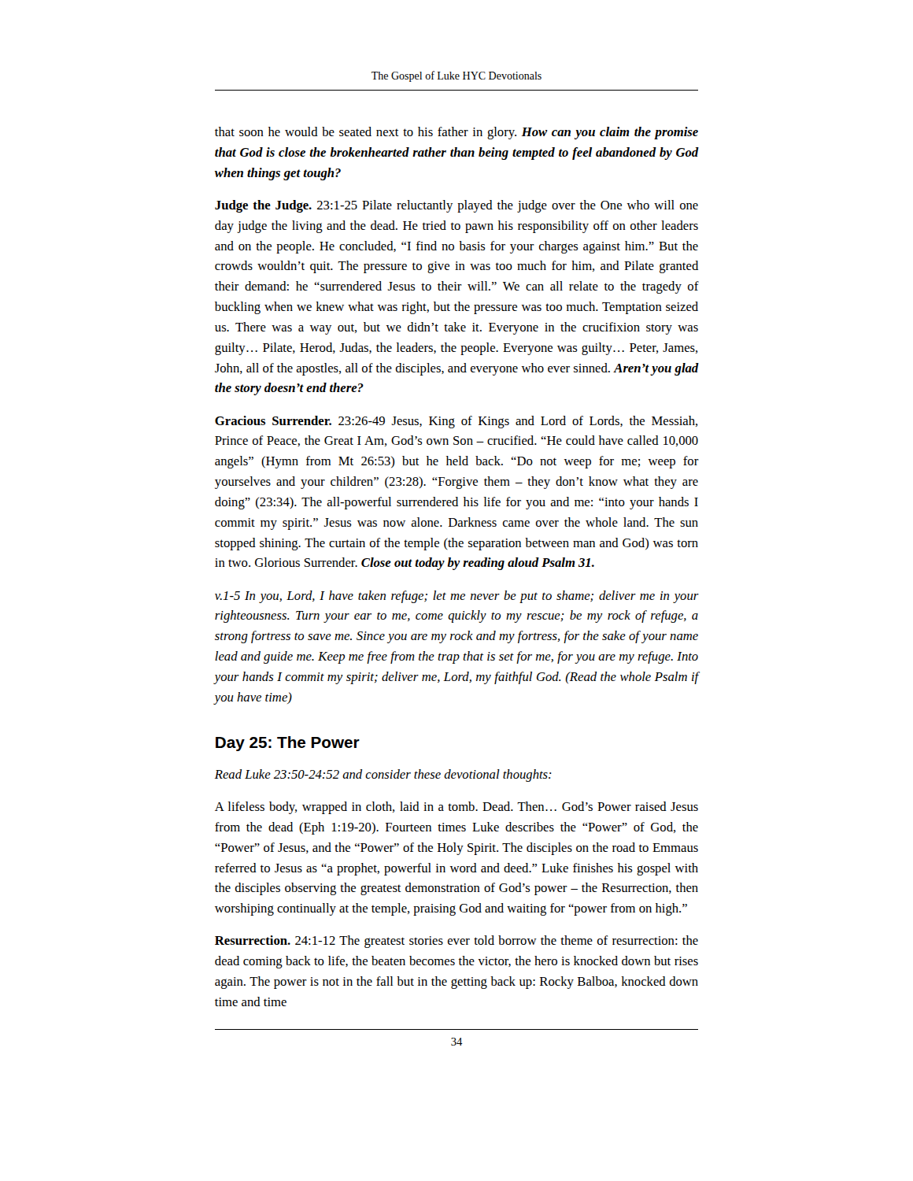The Gospel of Luke HYC Devotionals
that soon he would be seated next to his father in glory. How can you claim the promise that God is close the brokenhearted rather than being tempted to feel abandoned by God when things get tough?
Judge the Judge. 23:1-25 Pilate reluctantly played the judge over the One who will one day judge the living and the dead. He tried to pawn his responsibility off on other leaders and on the people. He concluded, “I find no basis for your charges against him.” But the crowds wouldn’t quit. The pressure to give in was too much for him, and Pilate granted their demand: he “surrendered Jesus to their will.” We can all relate to the tragedy of buckling when we knew what was right, but the pressure was too much. Temptation seized us. There was a way out, but we didn’t take it. Everyone in the crucifixion story was guilty… Pilate, Herod, Judas, the leaders, the people. Everyone was guilty… Peter, James, John, all of the apostles, all of the disciples, and everyone who ever sinned. Aren’t you glad the story doesn’t end there?
Gracious Surrender. 23:26-49 Jesus, King of Kings and Lord of Lords, the Messiah, Prince of Peace, the Great I Am, God’s own Son – crucified. “He could have called 10,000 angels” (Hymn from Mt 26:53) but he held back. “Do not weep for me; weep for yourselves and your children” (23:28). “Forgive them – they don’t know what they are doing” (23:34). The all-powerful surrendered his life for you and me: “into your hands I commit my spirit.” Jesus was now alone. Darkness came over the whole land. The sun stopped shining. The curtain of the temple (the separation between man and God) was torn in two. Glorious Surrender. Close out today by reading aloud Psalm 31.
v.1-5 In you, Lord, I have taken refuge; let me never be put to shame; deliver me in your righteousness. Turn your ear to me, come quickly to my rescue; be my rock of refuge, a strong fortress to save me. Since you are my rock and my fortress, for the sake of your name lead and guide me. Keep me free from the trap that is set for me, for you are my refuge. Into your hands I commit my spirit; deliver me, Lord, my faithful God. (Read the whole Psalm if you have time)
Day 25: The Power
Read Luke 23:50-24:52 and consider these devotional thoughts:
A lifeless body, wrapped in cloth, laid in a tomb. Dead. Then… God’s Power raised Jesus from the dead (Eph 1:19-20). Fourteen times Luke describes the “Power” of God, the “Power” of Jesus, and the “Power” of the Holy Spirit. The disciples on the road to Emmaus referred to Jesus as “a prophet, powerful in word and deed.” Luke finishes his gospel with the disciples observing the greatest demonstration of God’s power – the Resurrection, then worshiping continually at the temple, praising God and waiting for “power from on high.”
Resurrection. 24:1-12 The greatest stories ever told borrow the theme of resurrection: the dead coming back to life, the beaten becomes the victor, the hero is knocked down but rises again. The power is not in the fall but in the getting back up: Rocky Balboa, knocked down time and time
34